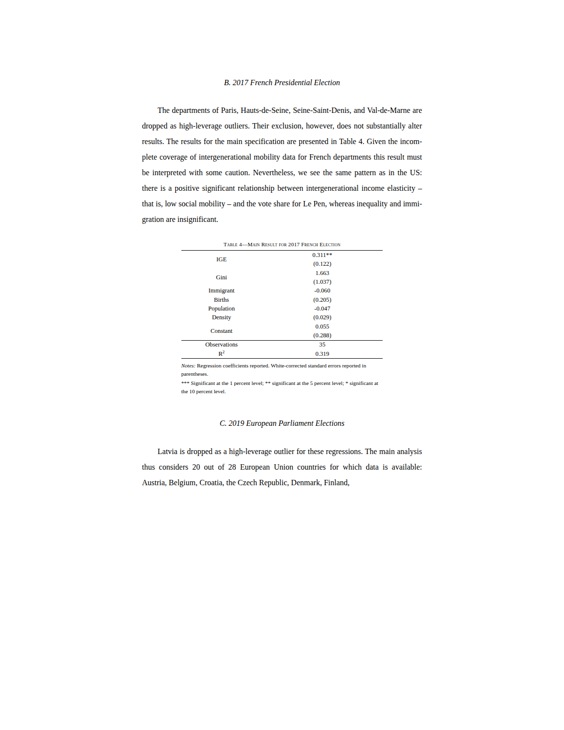B. 2017 French Presidential Election
The departments of Paris, Hauts-de-Seine, Seine-Saint-Denis, and Val-de-Marne are dropped as high-leverage outliers. Their exclusion, however, does not substantially alter results. The results for the main specification are presented in Table 4. Given the incomplete coverage of intergenerational mobility data for French departments this result must be interpreted with some caution. Nevertheless, we see the same pattern as in the US: there is a positive significant relationship between intergenerational income elasticity – that is, low social mobility – and the vote share for Le Pen, whereas inequality and immigration are insignificant.
Table 4—Main Result for 2017 French Election
| IGE | 0.311** |
| (0.122) |
| Gini | 1.663 |
| (1.037) |
| Immigrant | -0.060 |
| Births | (0.205) |
| Population | -0.047 |
| Density | (0.029) |
| Constant | 0.055 |
| (0.288) |
| Observations | 35 |
| R 2 | 0.319 |
Notes: Regression coefficients reported. White-corrected standard errors reported in parentheses.
*** Significant at the 1 percent level; ** significant at the 5 percent level; * significant at the 10 percent level.
C. 2019 European Parliament Elections
Latvia is dropped as a high-leverage outlier for these regressions. The main analysis thus considers 20 out of 28 European Union countries for which data is available: Austria, Belgium, Croatia, the Czech Republic, Denmark, Finland,